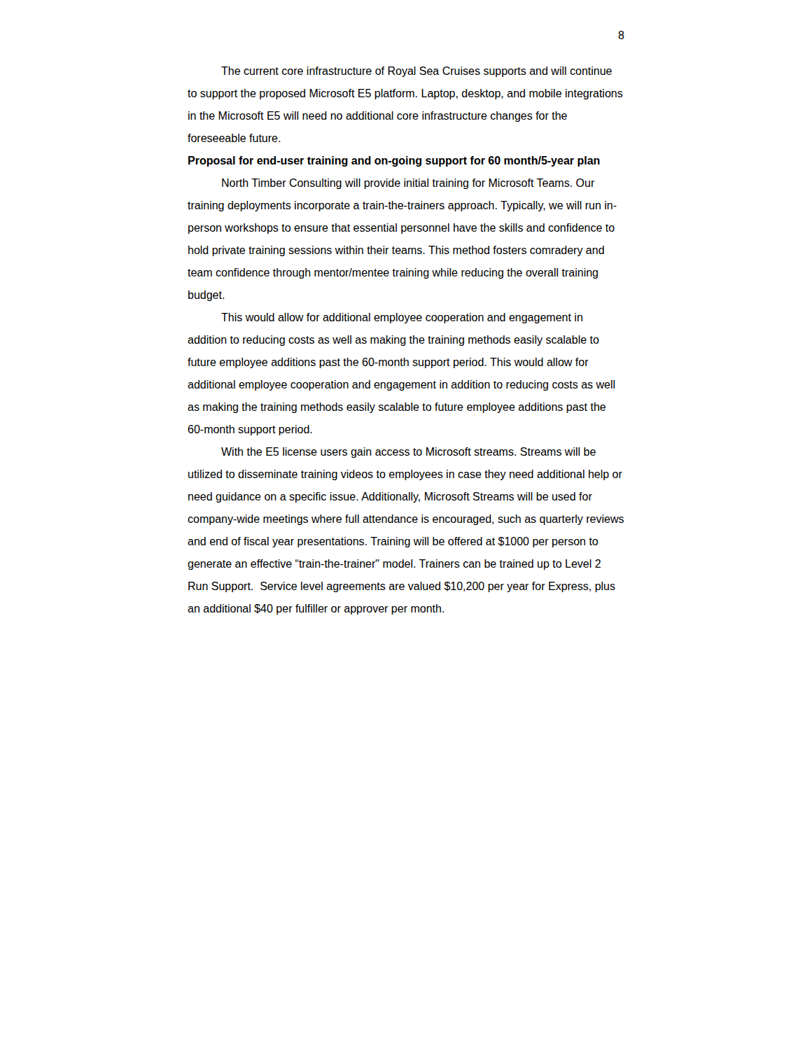8
The current core infrastructure of Royal Sea Cruises supports and will continue to support the proposed Microsoft E5 platform. Laptop, desktop, and mobile integrations in the Microsoft E5 will need no additional core infrastructure changes for the foreseeable future.
Proposal for end-user training and on-going support for 60 month/5-year plan
North Timber Consulting will provide initial training for Microsoft Teams. Our training deployments incorporate a train-the-trainers approach. Typically, we will run in-person workshops to ensure that essential personnel have the skills and confidence to hold private training sessions within their teams. This method fosters comradery and team confidence through mentor/mentee training while reducing the overall training budget.
This would allow for additional employee cooperation and engagement in addition to reducing costs as well as making the training methods easily scalable to future employee additions past the 60-month support period. This would allow for additional employee cooperation and engagement in addition to reducing costs as well as making the training methods easily scalable to future employee additions past the 60-month support period.
With the E5 license users gain access to Microsoft streams. Streams will be utilized to disseminate training videos to employees in case they need additional help or need guidance on a specific issue. Additionally, Microsoft Streams will be used for company-wide meetings where full attendance is encouraged, such as quarterly reviews and end of fiscal year presentations. Training will be offered at $1000 per person to generate an effective “train-the-trainer" model. Trainers can be trained up to Level 2 Run Support. Service level agreements are valued $10,200 per year for Express, plus an additional $40 per fulfiller or approver per month.